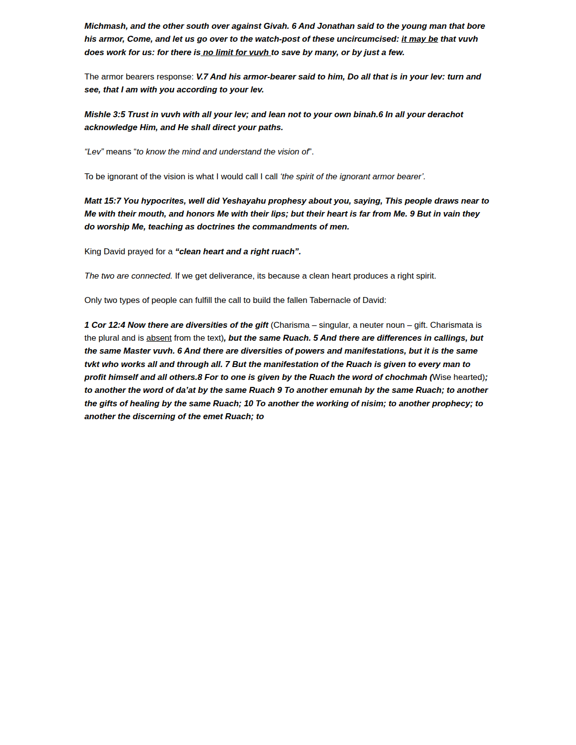Michmash, and the other south over against Givah. 6 And Jonathan said to the young man that bore his armor, Come, and let us go over to the watch-post of these uncircumcised: it may be that vuvh does work for us: for there is no limit for vuvh to save by many, or by just a few.
The armor bearers response: V.7 And his armor-bearer said to him, Do all that is in your lev: turn and see, that I am with you according to your lev.
Mishle 3:5 Trust in vuvh with all your lev; and lean not to your own binah.6 In all your derachot acknowledge Him, and He shall direct your paths.
“Lev” means “to know the mind and understand the vision of”.
To be ignorant of the vision is what I would call I call ‘the spirit of the ignorant armor bearer’.
Matt 15:7 You hypocrites, well did Yeshayahu prophesy about you, saying, This people draws near to Me with their mouth, and honors Me with their lips; but their heart is far from Me. 9 But in vain they do worship Me, teaching as doctrines the commandments of men.
King David prayed for a “clean heart and a right ruach”.
The two are connected. If we get deliverance, its because a clean heart produces a right spirit.
Only two types of people can fulfill the call to build the fallen Tabernacle of David:
1 Cor 12:4 Now there are diversities of the gift (Charisma – singular, a neuter noun – gift. Charismata is the plural and is absent from the text), but the same Ruach. 5 And there are differences in callings, but the same Master vuvh. 6 And there are diversities of powers and manifestations, but it is the same tvkt who works all and through all. 7 But the manifestation of the Ruach is given to every man to profit himself and all others.8 For to one is given by the Ruach the word of chochmah (Wise hearted); to another the word of da’at by the same Ruach 9 To another emunah by the same Ruach; to another the gifts of healing by the same Ruach; 10 To another the working of nisim; to another prophecy; to another the discerning of the emet Ruach; to